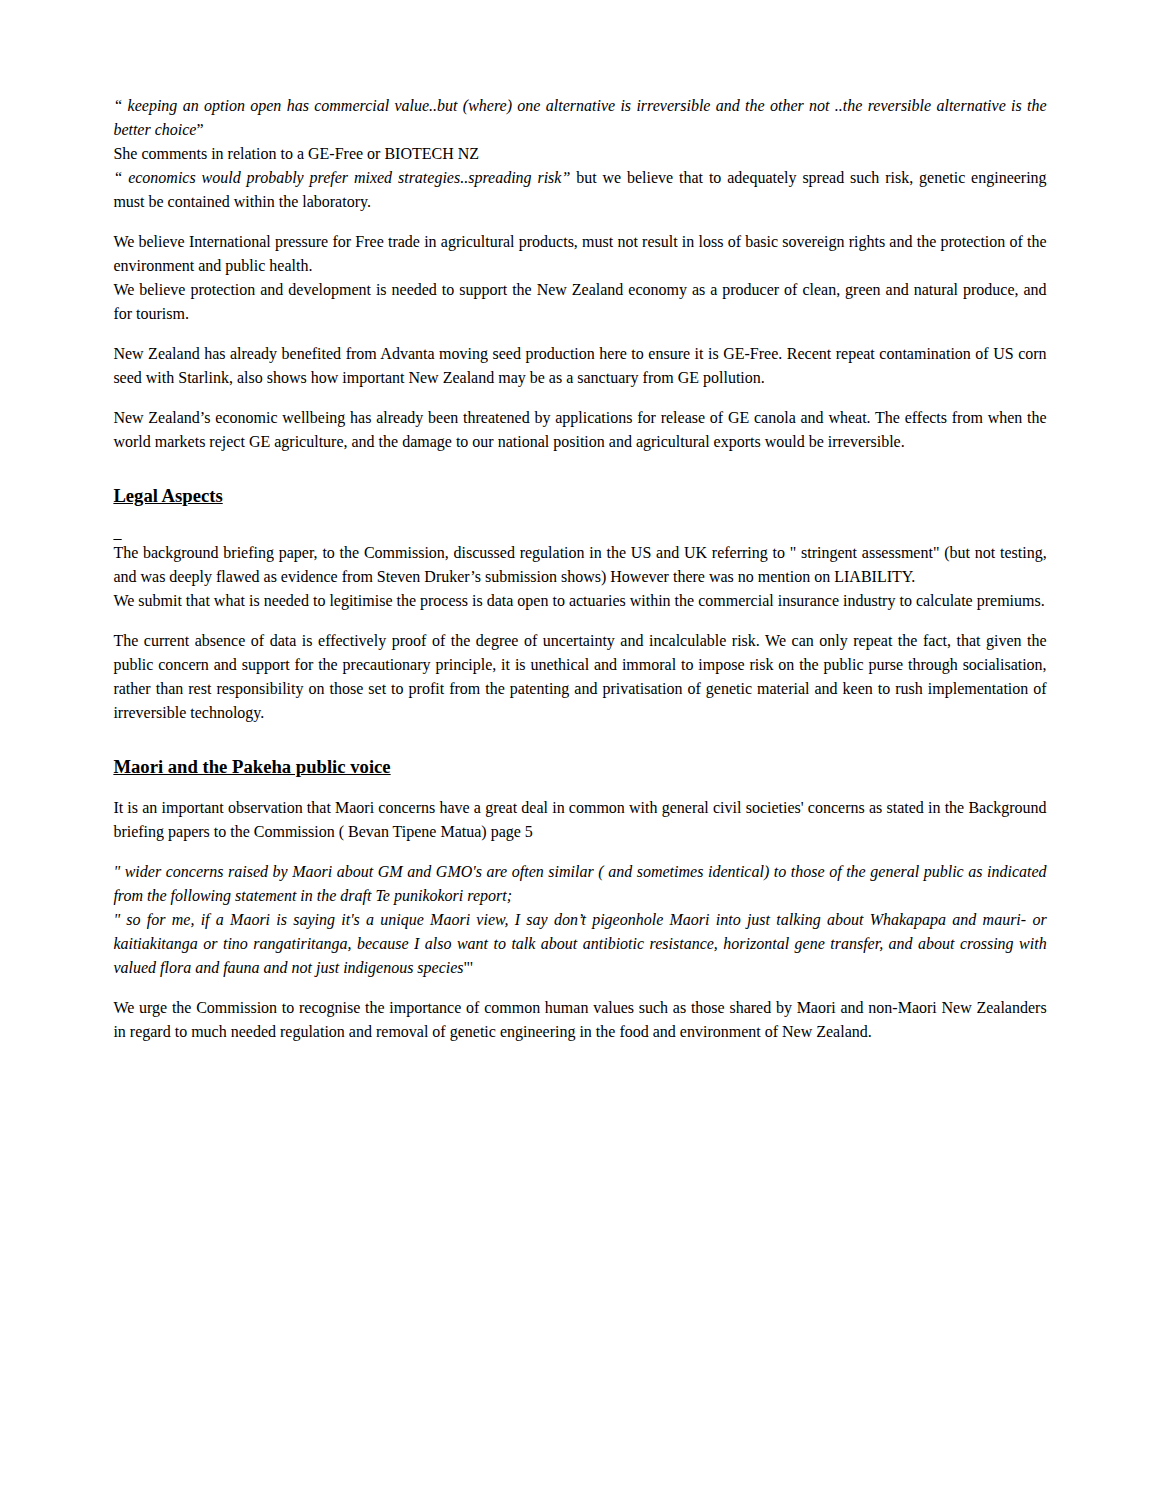“ keeping an option open has commercial value..but (where) one alternative is irreversible and the other not ..the reversible alternative is the better choice”
She comments in relation to a GE-Free or BIOTECH NZ
“ economics would probably prefer mixed strategies..spreading risk” but we believe that to adequately spread such risk, genetic engineering must be contained within the laboratory.
We believe International pressure for Free trade in agricultural products, must not result in loss of basic sovereign rights and the protection of the environment and public health.
We believe protection and development is needed to support the New Zealand economy as a producer of clean, green and natural produce, and for tourism.
New Zealand has already benefited from Advanta moving seed production here to ensure it is GE-Free. Recent repeat contamination of US corn seed with Starlink, also shows how important New Zealand may be as a sanctuary from GE pollution.
New Zealand’s economic wellbeing has already been threatened by applications for release of GE canola and wheat. The effects from when the world markets reject GE agriculture, and the damage to our national position and agricultural exports would be irreversible.
Legal Aspects
_
The background briefing paper, to the Commission, discussed regulation in the US and UK referring to " stringent assessment" (but not testing, and was deeply flawed as evidence from Steven Druker’s submission shows) However there was no mention on LIABILITY.
We submit that what is needed to legitimise the process is data open to actuaries within the commercial insurance industry to calculate premiums.
The current absence of data is effectively proof of the degree of uncertainty and incalculable risk. We can only repeat the fact, that given the public concern and support for the precautionary principle, it is unethical and immoral to impose risk on the public purse through socialisation, rather than rest responsibility on those set to profit from the patenting and privatisation of genetic material and keen to rush implementation of irreversible technology.
Maori and the Pakeha public voice
It is an important observation that Maori concerns have a great deal in common with general civil societies' concerns as stated in the Background briefing papers to the Commission ( Bevan Tipene Matua) page 5
" wider concerns raised by Maori about GM and GMO's are often similar ( and sometimes identical) to those of the general public as indicated from the following statement in the draft Te punikokori report;
" so for me, if a Maori is saying it's a unique Maori view, I say don’t pigeonhole Maori into just talking about Whakapapa and mauri- or kaitiakitanga or tino rangatiritanga, because I also want to talk about antibiotic resistance, horizontal gene transfer, and about crossing with valued flora and fauna and not just indigenous species"'
We urge the Commission to recognise the importance of common human values such as those shared by Maori and non-Maori New Zealanders in regard to much needed regulation and removal of genetic engineering in the food and environment of New Zealand.